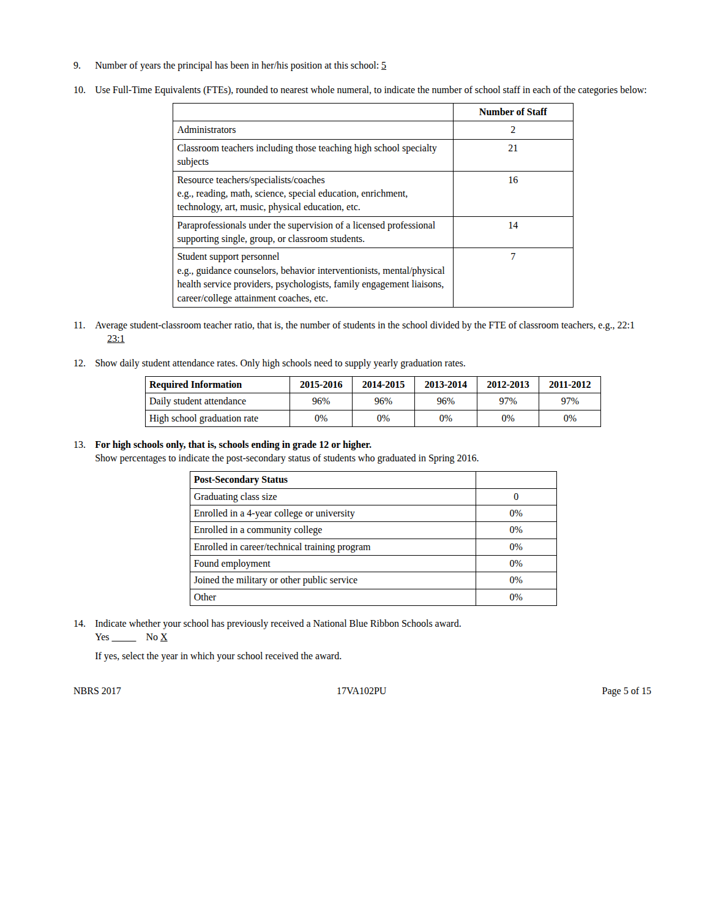9. Number of years the principal has been in her/his position at this school: 5
10. Use Full-Time Equivalents (FTEs), rounded to nearest whole numeral, to indicate the number of school staff in each of the categories below:
| | Number of Staff |
| Administrators | 2 |
| Classroom teachers including those teaching high school specialty subjects | 21 |
| Resource teachers/specialists/coaches e.g., reading, math, science, special education, enrichment, technology, art, music, physical education, etc. | 16 |
| Paraprofessionals under the supervision of a licensed professional supporting single, group, or classroom students. | 14 |
| Student support personnel e.g., guidance counselors, behavior interventionists, mental/physical health service providers, psychologists, family engagement liaisons, career/college attainment coaches, etc. | 7 |
11. Average student-classroom teacher ratio, that is, the number of students in the school divided by the FTE of classroom teachers, e.g., 22:1 23:1
12. Show daily student attendance rates. Only high schools need to supply yearly graduation rates.
| Required Information | 2015-2016 | 2014-2015 | 2013-2014 | 2012-2013 | 2011-2012 |
| --- | --- | --- | --- | --- | --- |
| Daily student attendance | 96% | 96% | 96% | 97% | 97% |
| High school graduation rate | 0% | 0% | 0% | 0% | 0% |
13. For high schools only, that is, schools ending in grade 12 or higher.
Show percentages to indicate the post-secondary status of students who graduated in Spring 2016.
| Post-Secondary Status | |
| Graduating class size | 0 |
| Enrolled in a 4-year college or university | 0% |
| Enrolled in a community college | 0% |
| Enrolled in career/technical training program | 0% |
| Found employment | 0% |
| Joined the military or other public service | 0% |
| Other | 0% |
14. Indicate whether your school has previously received a National Blue Ribbon Schools award.
Yes No X
If yes, select the year in which your school received the award.
NBRS 2017 17VA102PU Page 5 of 15